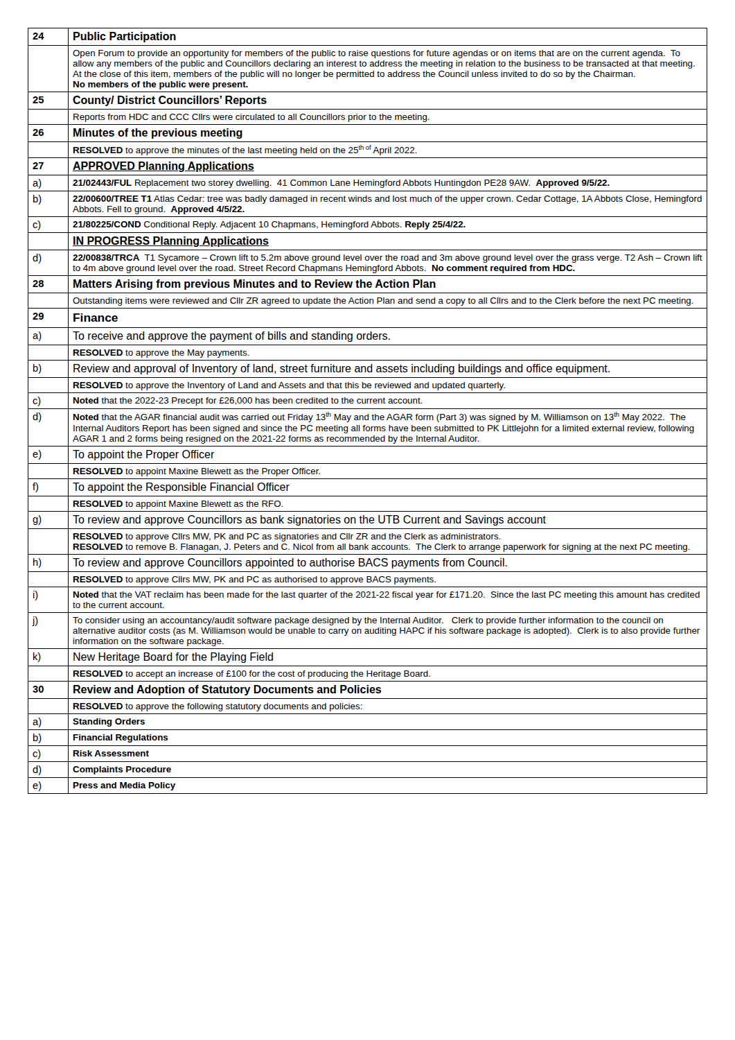| 24 | Public Participation |
| | Open Forum to provide an opportunity for members of the public to raise questions for future agendas or on items that are on the current agenda. To allow any members of the public and Councillors declaring an interest to address the meeting in relation to the business to be transacted at that meeting. At the close of this item, members of the public will no longer be permitted to address the Council unless invited to do so by the Chairman. No members of the public were present. |
| 25 | County/ District Councillors’ Reports |
| | Reports from HDC and CCC Cllrs were circulated to all Councillors prior to the meeting. |
| 26 | Minutes of the previous meeting |
| | RESOLVED to approve the minutes of the last meeting held on the 25 th of April 2022. |
| 27 | APPROVED Planning Applications |
| a) | 21/02443/FUL Replacement two storey dwelling. 41 Common Lane Hemingford Abbots Huntingdon PE28 9AW. Approved 9/5/22. |
| b) | 22/00600/TREE T1 Atlas Cedar: tree was badly damaged in recent winds and lost much of the upper crown. Cedar Cottage, 1A Abbots Close, Hemingford Abbots. Fell to ground. Approved 4/5/22. |
| c) | 21/80225/COND Conditional Reply. Adjacent 10 Chapmans, Hemingford Abbots. Reply 25/4/22. |
| | IN PROGRESS Planning Applications |
| d) | 22/00838/TRCA T1 Sycamore – Crown lift to 5.2m above ground level over the road and 3m above ground level over the grass verge. T2 Ash – Crown lift to 4m above ground level over the road. Street Record Chapmans Hemingford Abbots. No comment required from HDC. |
| 28 | Matters Arising from previous Minutes and to Review the Action Plan |
| | Outstanding items were reviewed and Cllr ZR agreed to update the Action Plan and send a copy to all Cllrs and to the Clerk before the next PC meeting. |
| 29 | Finance |
| a) | To receive and approve the payment of bills and standing orders. |
| | RESOLVED to approve the May payments. |
| b) | Review and approval of Inventory of land, street furniture and assets including buildings and office equipment. |
| | RESOLVED to approve the Inventory of Land and Assets and that this be reviewed and updated quarterly. |
| c) | Noted that the 2022-23 Precept for £26,000 has been credited to the current account. |
| d) | Noted that the AGAR financial audit was carried out Friday 13 th May and the AGAR form (Part 3) was signed by M. Williamson on 13 th May 2022. The Internal Auditors Report has been signed and since the PC meeting all forms have been submitted to PK Littlejohn for a limited external review, following AGAR 1 and 2 forms being resigned on the 2021-22 forms as recommended by the Internal Auditor. |
| e) | To appoint the Proper Officer |
| | RESOLVED to appoint Maxine Blewett as the Proper Officer. |
| f) | To appoint the Responsible Financial Officer |
| | RESOLVED to appoint Maxine Blewett as the RFO. |
| g) | To review and approve Councillors as bank signatories on the UTB Current and Savings account |
| | RESOLVED to approve Cllrs MW, PK and PC as signatories and Cllr ZR and the Clerk as administrators. RESOLVED to remove B. Flanagan, J. Peters and C. Nicol from all bank accounts. The Clerk to arrange paperwork for signing at the next PC meeting. |
| h) | To review and approve Councillors appointed to authorise BACS payments from Council. |
| | RESOLVED to approve Cllrs MW, PK and PC as authorised to approve BACS payments. |
| i) | Noted that the VAT reclaim has been made for the last quarter of the 2021-22 fiscal year for £171.20. Since the last PC meeting this amount has credited to the current account. |
| j) | To consider using an accountancy/audit software package designed by the Internal Auditor. Clerk to provide further information to the council on alternative auditor costs (as M. Williamson would be unable to carry on auditing HAPC if his software package is adopted). Clerk is to also provide further information on the software package. |
| k) | New Heritage Board for the Playing Field |
| | RESOLVED to accept an increase of £100 for the cost of producing the Heritage Board. |
| 30 | Review and Adoption of Statutory Documents and Policies |
| | RESOLVED to approve the following statutory documents and policies: |
| a) | Standing Orders |
| b) | Financial Regulations |
| c) | Risk Assessment |
| d) | Complaints Procedure |
| e) | Press and Media Policy |